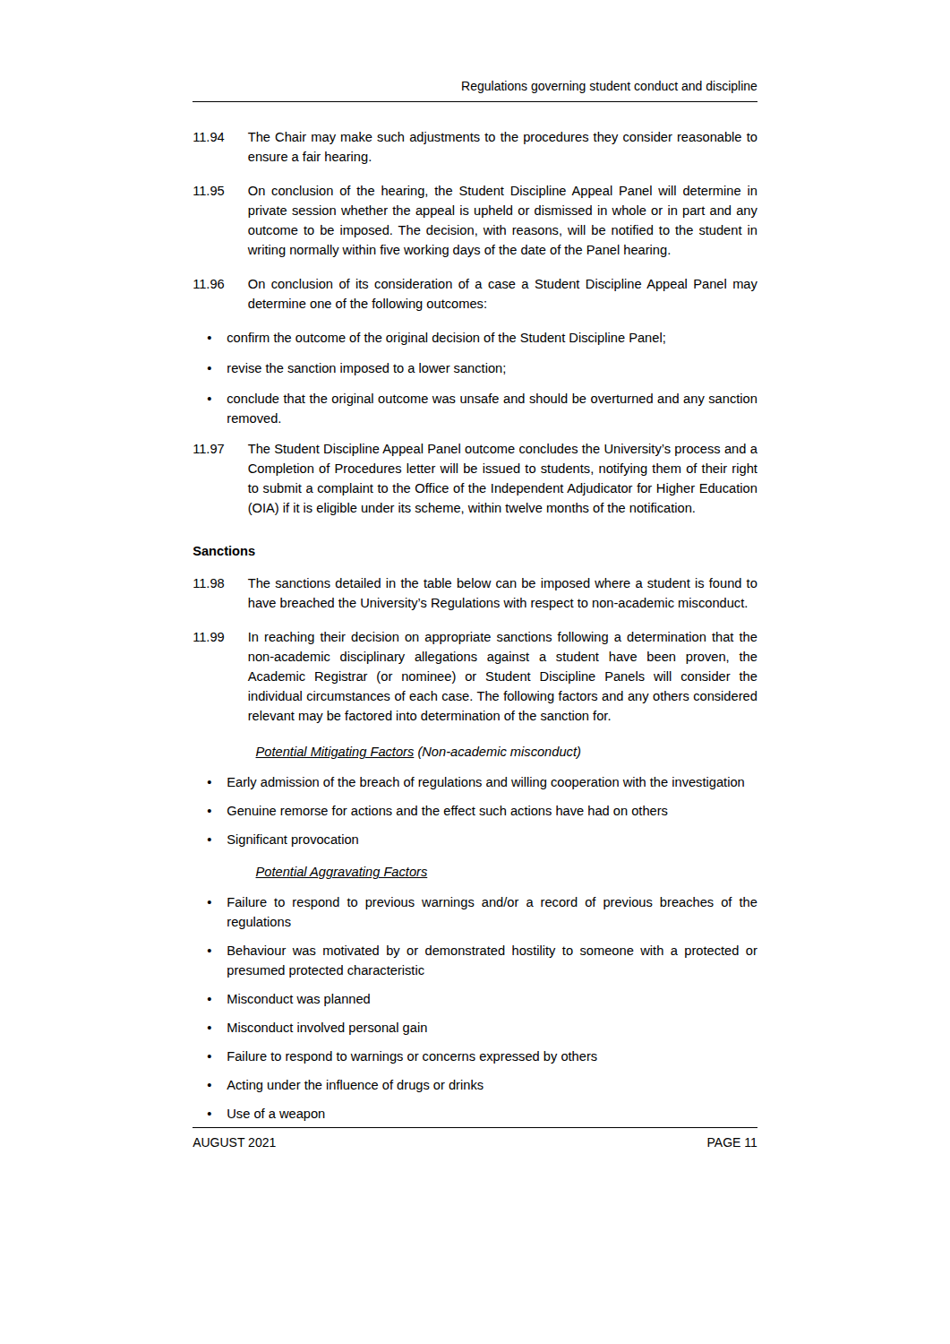Regulations governing student conduct and discipline
11.94
The Chair may make such adjustments to the procedures they consider reasonable to ensure a fair hearing.
11.95
On conclusion of the hearing, the Student Discipline Appeal Panel will determine in private session whether the appeal is upheld or dismissed in whole or in part and any outcome to be imposed. The decision, with reasons, will be notified to the student in writing normally within five working days of the date of the Panel hearing.
11.96
On conclusion of its consideration of a case a Student Discipline Appeal Panel may determine one of the following outcomes:
confirm the outcome of the original decision of the Student Discipline Panel;
revise the sanction imposed to a lower sanction;
conclude that the original outcome was unsafe and should be overturned and any sanction removed.
11.97
The Student Discipline Appeal Panel outcome concludes the University’s process and a Completion of Procedures letter will be issued to students, notifying them of their right to submit a complaint to the Office of the Independent Adjudicator for Higher Education (OIA) if it is eligible under its scheme, within twelve months of the notification.
Sanctions
11.98
The sanctions detailed in the table below can be imposed where a student is found to have breached the University’s Regulations with respect to non-academic misconduct.
11.99
In reaching their decision on appropriate sanctions following a determination that the non-academic disciplinary allegations against a student have been proven, the Academic Registrar (or nominee) or Student Discipline Panels will consider the individual circumstances of each case. The following factors and any others considered relevant may be factored into determination of the sanction for.
Potential Mitigating Factors (Non-academic misconduct)
Early admission of the breach of regulations and willing cooperation with the investigation
Genuine remorse for actions and the effect such actions have had on others
Significant provocation
Potential Aggravating Factors
Failure to respond to previous warnings and/or a record of previous breaches of the regulations
Behaviour was motivated by or demonstrated hostility to someone with a protected or presumed protected characteristic
Misconduct was planned
Misconduct involved personal gain
Failure to respond to warnings or concerns expressed by others
Acting under the influence of drugs or drinks
Use of a weapon
AUGUST 2021 PAGE 11